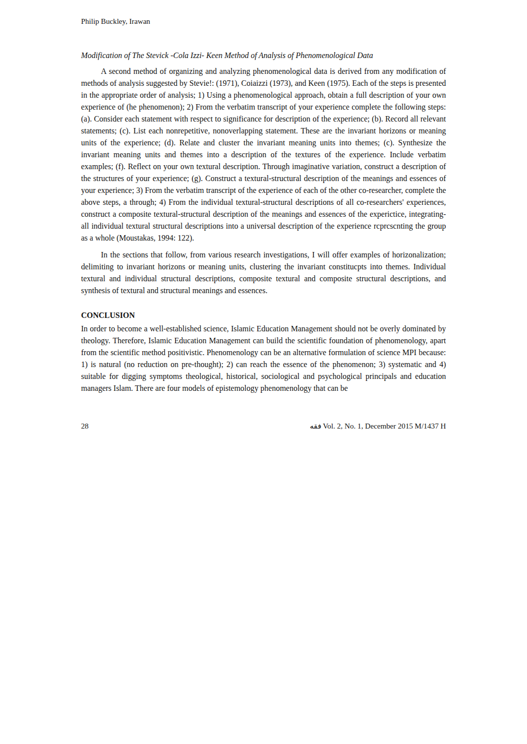Philip Buckley, Irawan
Modification of The Stevick -Cola Izzi- Keen Method of Analysis of Phenomenological Data
A second method of organizing and analyzing phenomenological data is derived from any modification of methods of analysis suggested by Stevie!: (1971), Coiaizzi (1973), and Keen (1975). Each of the steps is presented in the appropriate order of analysis; 1) Using a phenomenological approach, obtain a full description of your own experience of (he phenomenon); 2) From the verbatim transcript of your experience complete the following steps: (a). Consider each statement with respect to significance for description of the experience; (b). Record all relevant statements; (c). List each nonrepetitive, nonoverlapping statement. These are the invariant horizons or meaning units of the experience; (d). Relate and cluster the invariant meaning units into themes; (c). Synthesize the invariant meaning units and themes into a description of the textures of the experience. Include verbatim examples; (f). Reflect on your own textural description. Through imaginative variation, construct a description of the structures of your experience; (g). Construct a textural-structural description of the meanings and essences of your experience; 3) From the verbatim transcript of the experience of each of the other co-researcher, complete the above steps, a through; 4) From the individual textural-structural descriptions of all co-researchers' experiences, construct a composite textural-structural description of the meanings and essences of the experictice, integrating- all individual textural structural descriptions into a universal description of the experience rcprcscnting the group as a whole (Moustakas, 1994: 122).
In the sections that follow, from various research investigations, I will offer examples of horizonalization; delimiting to invariant horizons or meaning units, clustering the invariant constitucpts into themes. Individual textural and individual structural descriptions, composite textural and composite structural descriptions, and synthesis of textural and structural meanings and essences.
Conclusion
In order to become a well-established science, Islamic Education Management should not be overly dominated by theology. Therefore, Islamic Education Management can build the scientific foundation of phenomenology, apart from the scientific method positivistic. Phenomenology can be an alternative formulation of science MPI because: 1) is natural (no reduction on pre-thought); 2) can reach the essence of the phenomenon; 3) systematic and 4) suitable for digging symptoms theological, historical, sociological and psychological principals and education managers Islam. There are four models of epistemology phenomenology that can be
28 فقه Vol. 2, No. 1, December 2015 M/1437 H